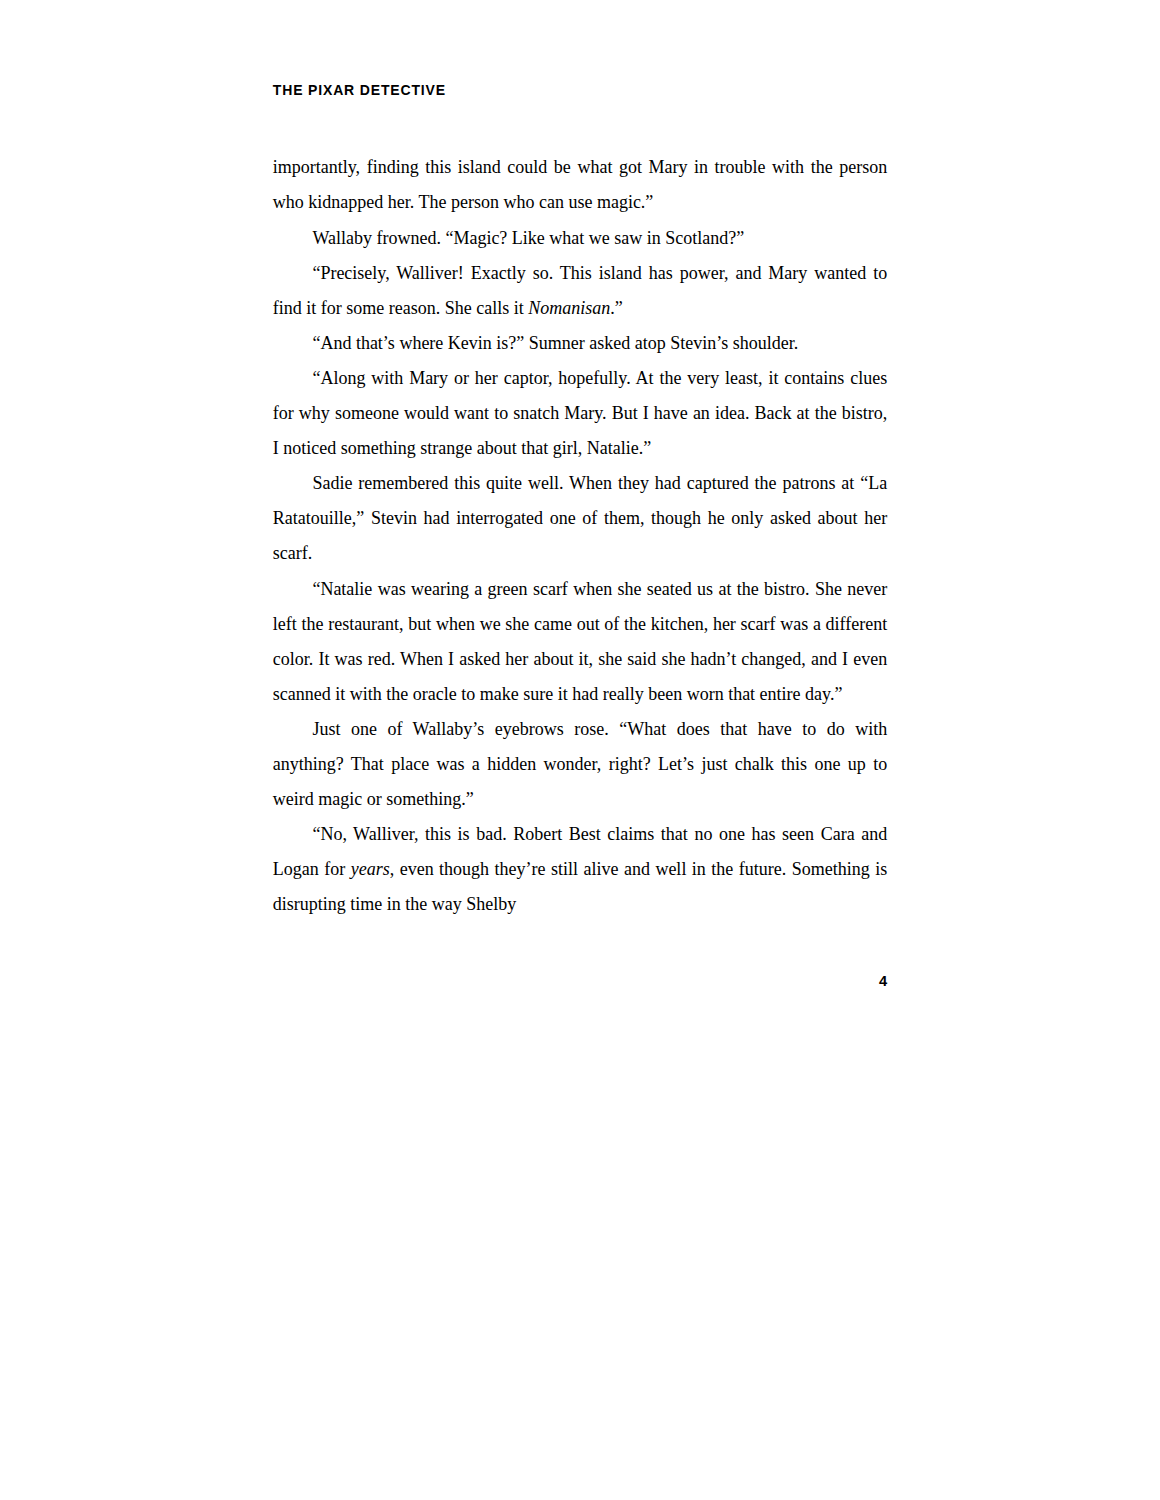The Pixar Detective
importantly, finding this island could be what got Mary in trouble with the person who kidnapped her. The person who can use magic.”
Wallaby frowned. “Magic? Like what we saw in Scotland?”
“Precisely, Walliver! Exactly so. This island has power, and Mary wanted to find it for some reason. She calls it Nomanisan.”
“And that’s where Kevin is?” Sumner asked atop Stevin’s shoulder.
“Along with Mary or her captor, hopefully. At the very least, it contains clues for why someone would want to snatch Mary. But I have an idea. Back at the bistro, I noticed something strange about that girl, Natalie.”
Sadie remembered this quite well. When they had captured the patrons at “La Ratatouille,” Stevin had interrogated one of them, though he only asked about her scarf.
“Natalie was wearing a green scarf when she seated us at the bistro. She never left the restaurant, but when we she came out of the kitchen, her scarf was a different color. It was red. When I asked her about it, she said she hadn’t changed, and I even scanned it with the oracle to make sure it had really been worn that entire day.”
Just one of Wallaby’s eyebrows rose. “What does that have to do with anything? That place was a hidden wonder, right? Let’s just chalk this one up to weird magic or something.”
“No, Walliver, this is bad. Robert Best claims that no one has seen Cara and Logan for years, even though they’re still alive and well in the future. Something is disrupting time in the way Shelby
4